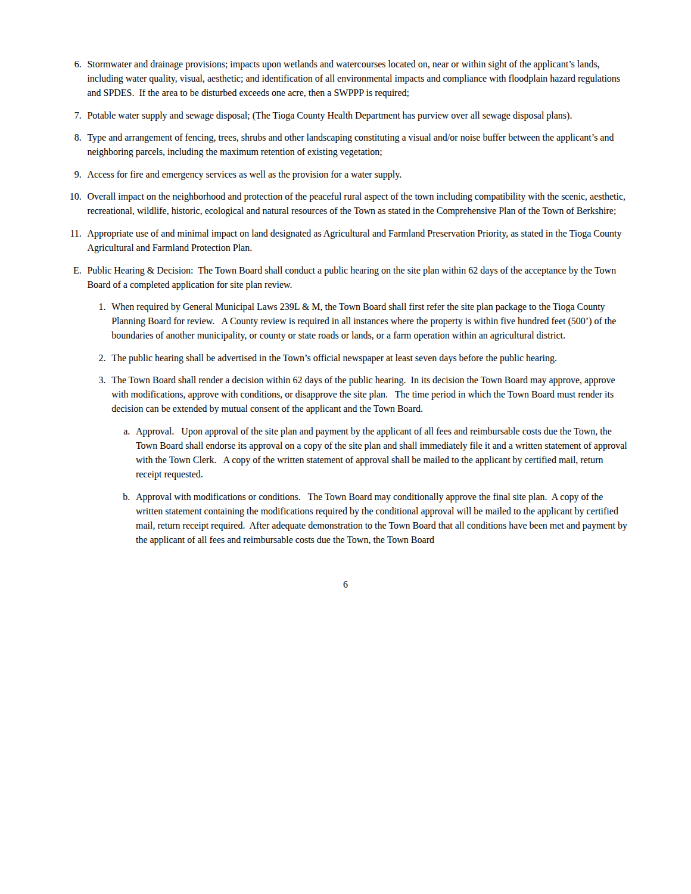Stormwater and drainage provisions; impacts upon wetlands and watercourses located on, near or within sight of the applicant’s lands, including water quality, visual, aesthetic; and identification of all environmental impacts and compliance with floodplain hazard regulations and SPDES. If the area to be disturbed exceeds one acre, then a SWPPP is required;
Potable water supply and sewage disposal; (The Tioga County Health Department has purview over all sewage disposal plans).
Type and arrangement of fencing, trees, shrubs and other landscaping constituting a visual and/or noise buffer between the applicant’s and neighboring parcels, including the maximum retention of existing vegetation;
Access for fire and emergency services as well as the provision for a water supply.
Overall impact on the neighborhood and protection of the peaceful rural aspect of the town including compatibility with the scenic, aesthetic, recreational, wildlife, historic, ecological and natural resources of the Town as stated in the Comprehensive Plan of the Town of Berkshire;
Appropriate use of and minimal impact on land designated as Agricultural and Farmland Preservation Priority, as stated in the Tioga County Agricultural and Farmland Protection Plan.
Public Hearing & Decision: The Town Board shall conduct a public hearing on the site plan within 62 days of the acceptance by the Town Board of a completed application for site plan review.
When required by General Municipal Laws 239L & M, the Town Board shall first refer the site plan package to the Tioga County Planning Board for review. A County review is required in all instances where the property is within five hundred feet (500’) of the boundaries of another municipality, or county or state roads or lands, or a farm operation within an agricultural district.
The public hearing shall be advertised in the Town’s official newspaper at least seven days before the public hearing.
The Town Board shall render a decision within 62 days of the public hearing. In its decision the Town Board may approve, approve with modifications, approve with conditions, or disapprove the site plan. The time period in which the Town Board must render its decision can be extended by mutual consent of the applicant and the Town Board.
Approval. Upon approval of the site plan and payment by the applicant of all fees and reimbursable costs due the Town, the Town Board shall endorse its approval on a copy of the site plan and shall immediately file it and a written statement of approval with the Town Clerk. A copy of the written statement of approval shall be mailed to the applicant by certified mail, return receipt requested.
Approval with modifications or conditions. The Town Board may conditionally approve the final site plan. A copy of the written statement containing the modifications required by the conditional approval will be mailed to the applicant by certified mail, return receipt required. After adequate demonstration to the Town Board that all conditions have been met and payment by the applicant of all fees and reimbursable costs due the Town, the Town Board
6